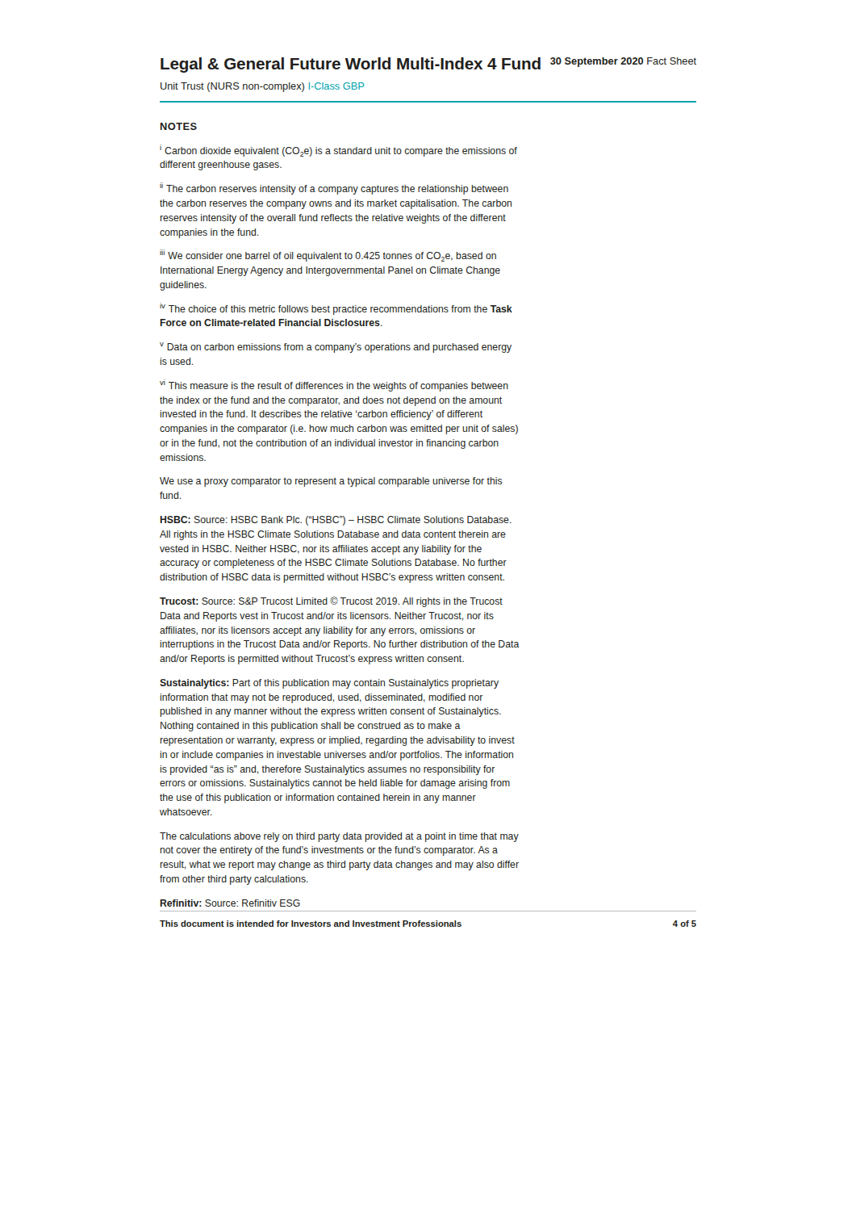Legal & General Future World Multi-Index 4 Fund
Unit Trust (NURS non-complex) I-Class GBP
30 September 2020 Fact Sheet
NOTES
i Carbon dioxide equivalent (CO2e) is a standard unit to compare the emissions of different greenhouse gases.
ii The carbon reserves intensity of a company captures the relationship between the carbon reserves the company owns and its market capitalisation. The carbon reserves intensity of the overall fund reflects the relative weights of the different companies in the fund.
iii We consider one barrel of oil equivalent to 0.425 tonnes of CO2e, based on International Energy Agency and Intergovernmental Panel on Climate Change guidelines.
iv The choice of this metric follows best practice recommendations from the Task Force on Climate-related Financial Disclosures.
v Data on carbon emissions from a company’s operations and purchased energy is used.
vi This measure is the result of differences in the weights of companies between the index or the fund and the comparator, and does not depend on the amount invested in the fund. It describes the relative ‘carbon efficiency’ of different companies in the comparator (i.e. how much carbon was emitted per unit of sales) or in the fund, not the contribution of an individual investor in financing carbon emissions.
We use a proxy comparator to represent a typical comparable universe for this fund.
HSBC: Source: HSBC Bank Plc. (“HSBC”) – HSBC Climate Solutions Database. All rights in the HSBC Climate Solutions Database and data content therein are vested in HSBC. Neither HSBC, nor its affiliates accept any liability for the accuracy or completeness of the HSBC Climate Solutions Database. No further distribution of HSBC data is permitted without HSBC’s express written consent.
Trucost: Source: S&P Trucost Limited © Trucost 2019. All rights in the Trucost Data and Reports vest in Trucost and/or its licensors. Neither Trucost, nor its affiliates, nor its licensors accept any liability for any errors, omissions or interruptions in the Trucost Data and/or Reports. No further distribution of the Data and/or Reports is permitted without Trucost’s express written consent.
Sustainalytics: Part of this publication may contain Sustainalytics proprietary information that may not be reproduced, used, disseminated, modified nor published in any manner without the express written consent of Sustainalytics. Nothing contained in this publication shall be construed as to make a representation or warranty, express or implied, regarding the advisability to invest in or include companies in investable universes and/or portfolios. The information is provided “as is” and, therefore Sustainalytics assumes no responsibility for errors or omissions. Sustainalytics cannot be held liable for damage arising from the use of this publication or information contained herein in any manner whatsoever.
The calculations above rely on third party data provided at a point in time that may not cover the entirety of the fund’s investments or the fund’s comparator. As a result, what we report may change as third party data changes and may also differ from other third party calculations.
Refinitiv: Source: Refinitiv ESG
This document is intended for Investors and Investment Professionals
4 of 5